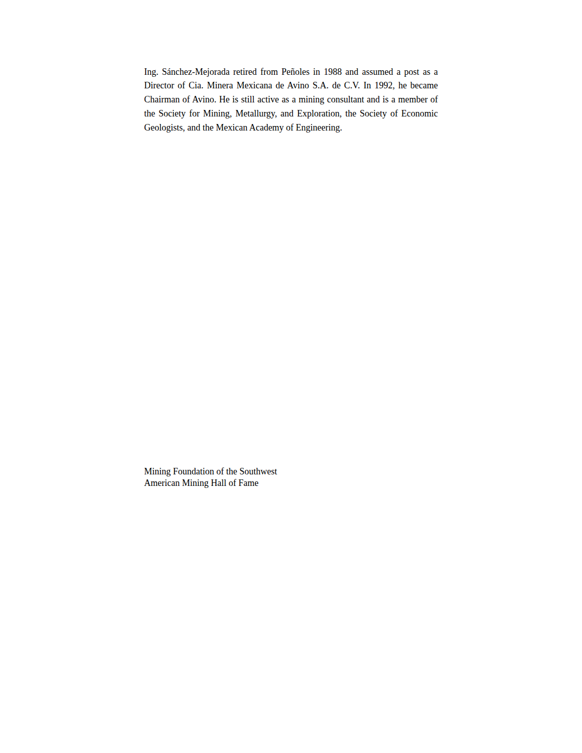Ing. Sánchez-Mejorada retired from Peñoles in 1988 and assumed a post as a Director of Cia. Minera Mexicana de Avino S.A. de C.V. In 1992, he became Chairman of Avino. He is still active as a mining consultant and is a member of the Society for Mining, Metallurgy, and Exploration, the Society of Economic Geologists, and the Mexican Academy of Engineering.
Mining Foundation of the Southwest
American Mining Hall of Fame